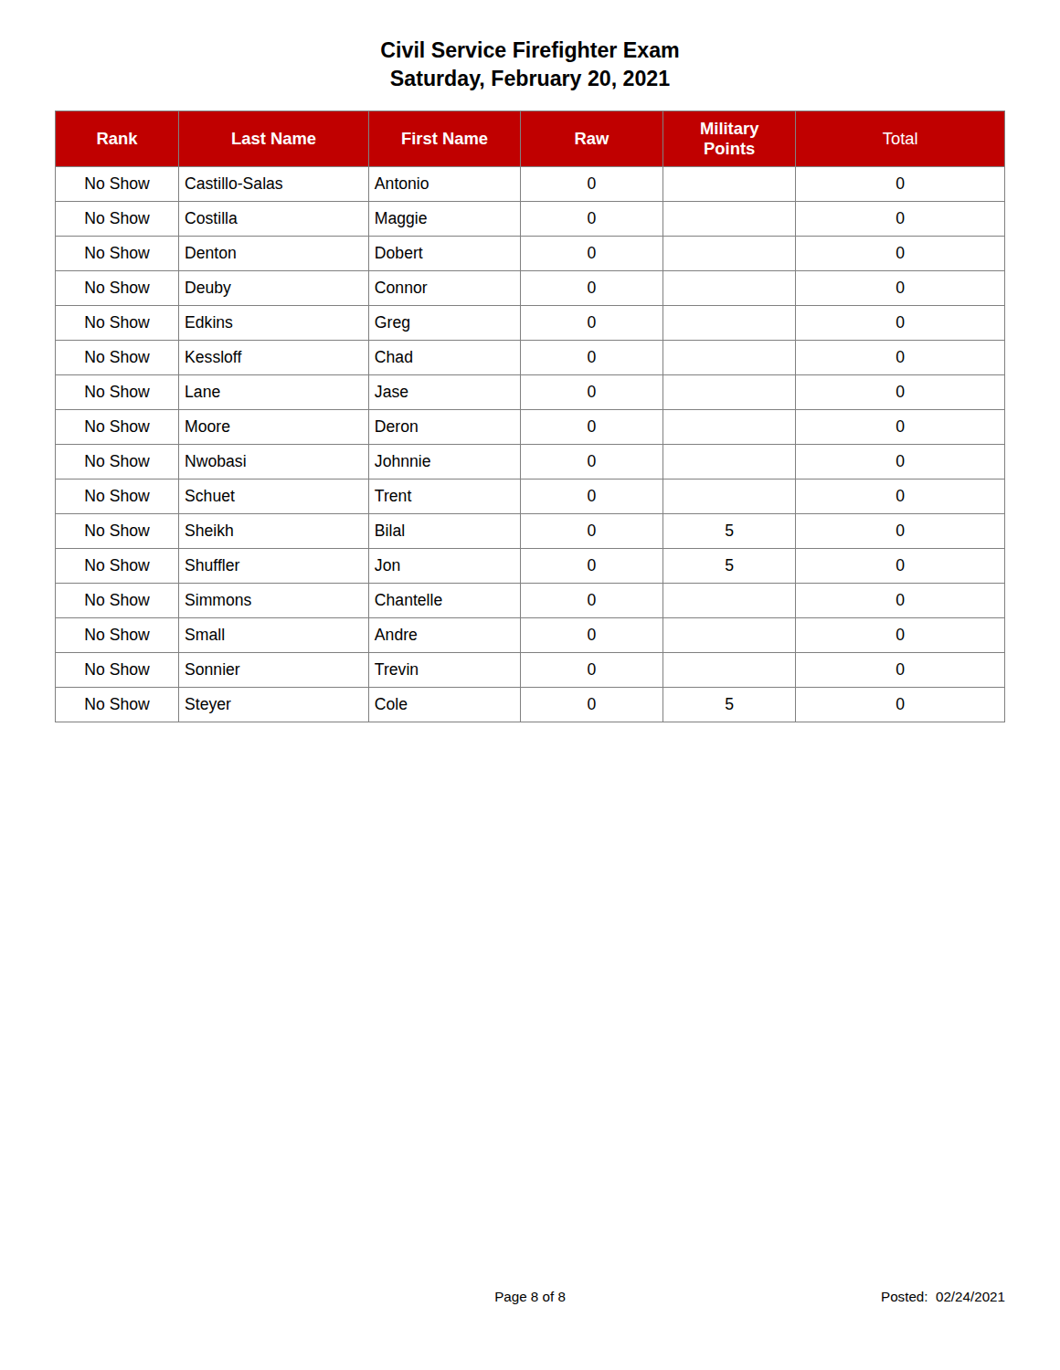Civil Service Firefighter Exam Saturday, February 20, 2021
| Rank | Last Name | First Name | Raw | Military Points | Total |
| --- | --- | --- | --- | --- | --- |
| No Show | Castillo-Salas | Antonio | 0 | | 0 |
| No Show | Costilla | Maggie | 0 | | 0 |
| No Show | Denton | Dobert | 0 | | 0 |
| No Show | Deuby | Connor | 0 | | 0 |
| No Show | Edkins | Greg | 0 | | 0 |
| No Show | Kessloff | Chad | 0 | | 0 |
| No Show | Lane | Jase | 0 | | 0 |
| No Show | Moore | Deron | 0 | | 0 |
| No Show | Nwobasi | Johnnie | 0 | | 0 |
| No Show | Schuet | Trent | 0 | | 0 |
| No Show | Sheikh | Bilal | 0 | 5 | 0 |
| No Show | Shuffler | Jon | 0 | 5 | 0 |
| No Show | Simmons | Chantelle | 0 | | 0 |
| No Show | Small | Andre | 0 | | 0 |
| No Show | Sonnier | Trevin | 0 | | 0 |
| No Show | Steyer | Cole | 0 | 5 | 0 |
Page 8 of 8 Posted: 02/24/2021